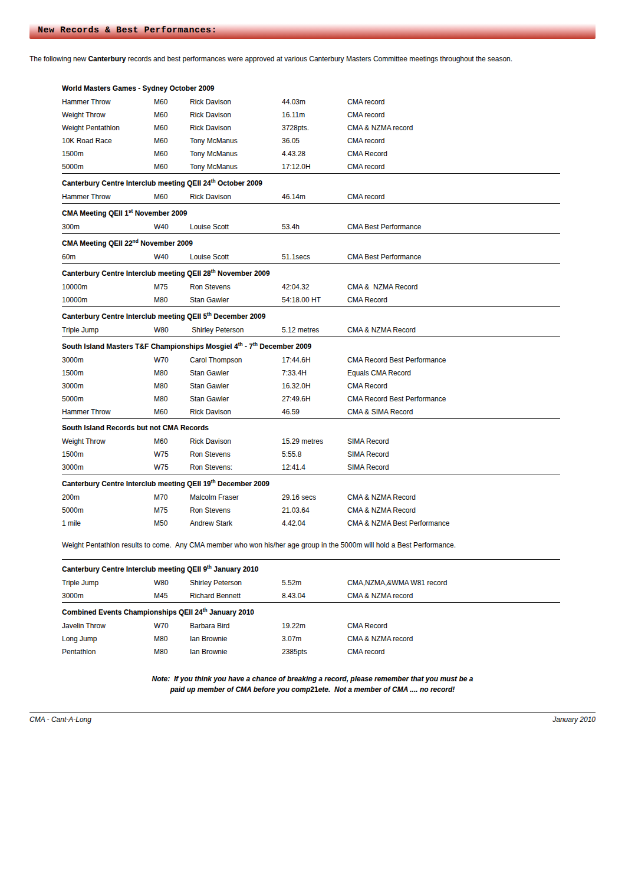New Records & Best Performances:
The following new Canterbury records and best performances were approved at various Canterbury Masters Committee meetings throughout the season.
| World Masters Games - Sydney October 2009 |
| Hammer Throw | M60 | Rick Davison | 44.03m | CMA record |
| Weight Throw | M60 | Rick Davison | 16.11m | CMA record |
| Weight Pentathlon | M60 | Rick Davison | 3728pts. | CMA & NZMA record |
| 10K Road Race | M60 | Tony McManus | 36.05 | CMA record |
| 1500m | M60 | Tony McManus | 4.43.28 | CMA Record |
| 5000m | M60 | Tony McManus | 17:12.0H | CMA record |
| Canterbury Centre Interclub meeting QEII 24 th October 2009 |
| Hammer Throw | M60 | Rick Davison | 46.14m | CMA record |
| CMA Meeting QEII 1 st November 2009 |
| 300m | W40 | Louise Scott | 53.4h | CMA Best Performance |
| CMA Meeting QEII 22 nd November 2009 |
| 60m | W40 | Louise Scott | 51.1secs | CMA Best Performance |
| Canterbury Centre Interclub meeting QEII 28 th November 2009 |
| 10000m | M75 | Ron Stevens | 42:04.32 | CMA & NZMA Record |
| 10000m | M80 | Stan Gawler | 54:18.00 HT | CMA Record |
| Canterbury Centre Interclub meeting QEII 5 th December 2009 |
| Triple Jump | W80 | Shirley Peterson | 5.12 metres | CMA & NZMA Record |
| South Island Masters T&F Championships Mosgiel 4 th - 7 th December 2009 |
| 3000m | W70 | Carol Thompson | 17:44.6H | CMA Record Best Performance |
| 1500m | M80 | Stan Gawler | 7:33.4H | Equals CMA Record |
| 3000m | M80 | Stan Gawler | 16.32.0H | CMA Record |
| 5000m | M80 | Stan Gawler | 27:49.6H | CMA Record Best Performance |
| Hammer Throw | M60 | Rick Davison | 46.59 | CMA & SIMA Record |
| South Island Records but not CMA Records |
| Weight Throw | M60 | Rick Davison | 15.29 metres | SIMA Record |
| 1500m | W75 | Ron Stevens | 5:55.8 | SIMA Record |
| 3000m | W75 | Ron Stevens: | 12:41.4 | SIMA Record |
| Canterbury Centre Interclub meeting QEII 19 th December 2009 |
| 200m | M70 | Malcolm Fraser | 29.16 secs | CMA & NZMA Record |
| 5000m | M75 | Ron Stevens | 21.03.64 | CMA & NZMA Record |
| 1 mile | M50 | Andrew Stark | 4.42.04 | CMA & NZMA Best Performance |
Weight Pentathlon results to come. Any CMA member who won his/her age group in the 5000m will hold a Best Performance.
| Canterbury Centre Interclub meeting QEII 9 th January 2010 |
| Triple Jump | W80 | Shirley Peterson | 5.52m | CMA,NZMA,&WMA W81 record |
| 3000m | M45 | Richard Bennett | 8.43.04 | CMA & NZMA record |
| Combined Events Championships QEII 24 th January 2010 |
| Javelin Throw | W70 | Barbara Bird | 19.22m | CMA Record |
| Long Jump | M80 | Ian Brownie | 3.07m | CMA & NZMA record |
| Pentathlon | M80 | Ian Brownie | 2385pts | CMA record |
Note: If you think you have a chance of breaking a record, please remember that you must be a
paid up member of CMA before you comp21ete. Not a member of CMA .... no record!
CMA - Cant-A-Long January 2010